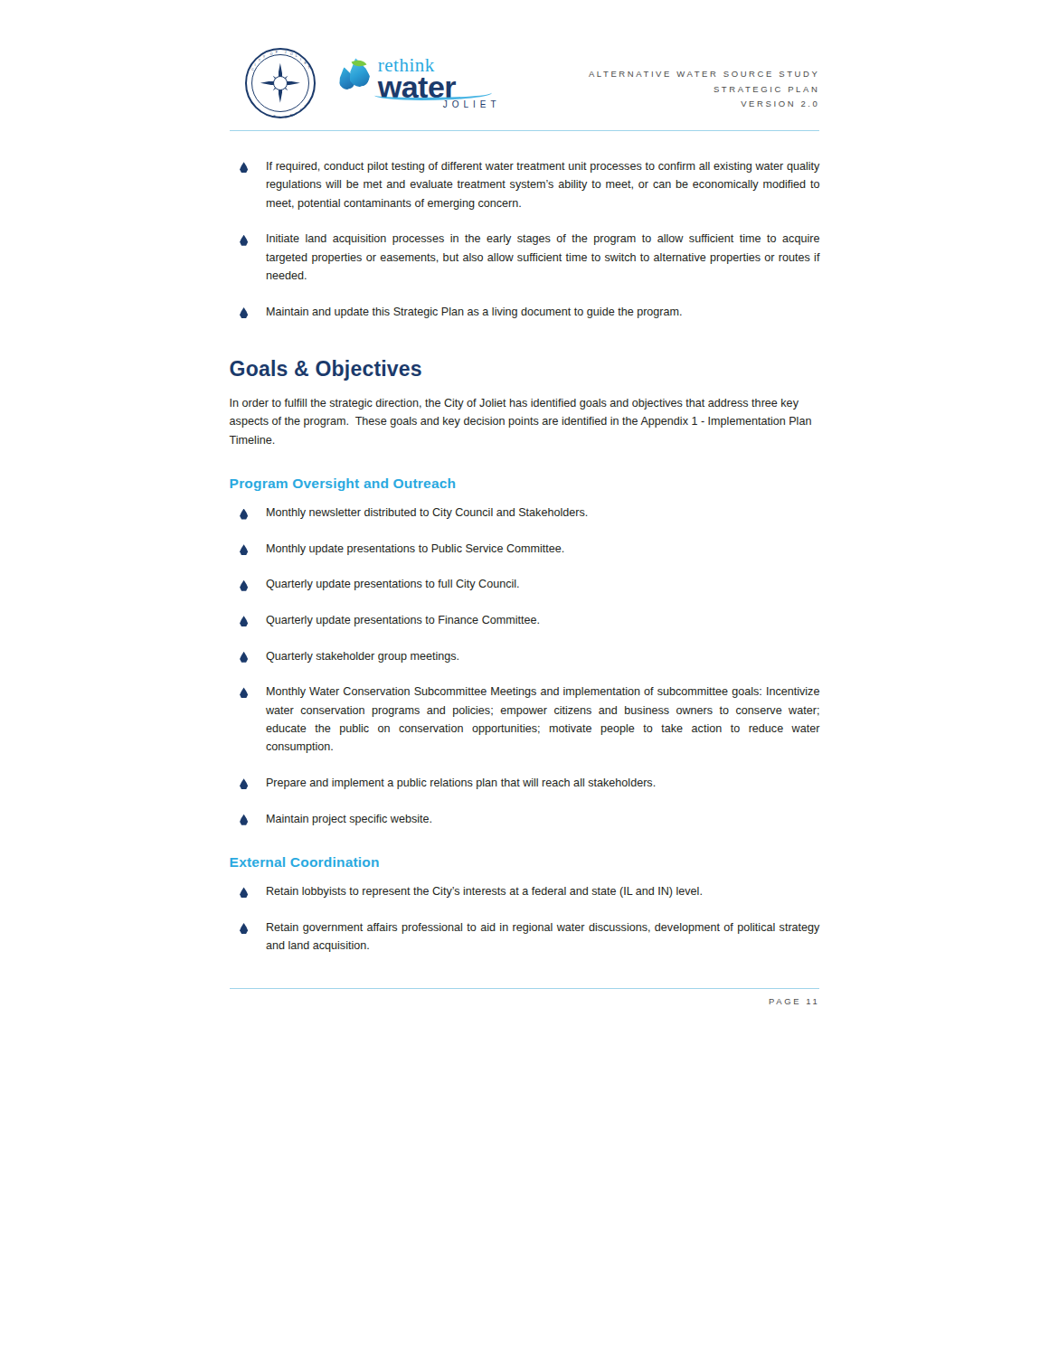C I T Y O F J O L I E T I L L I N O I S
rethink water JOLIET
ALTERNATIVE WATER SOURCE STUDY
STRATEGIC PLAN
VERSION 2.0
If required, conduct pilot testing of different water treatment unit processes to confirm all existing water quality regulations will be met and evaluate treatment system’s ability to meet, or can be economically modified to meet, potential contaminants of emerging concern.
Initiate land acquisition processes in the early stages of the program to allow sufficient time to acquire targeted properties or easements, but also allow sufficient time to switch to alternative properties or routes if needed.
Maintain and update this Strategic Plan as a living document to guide the program.
Goals & Objectives
In order to fulfill the strategic direction, the City of Joliet has identified goals and objectives that address three key aspects of the program. These goals and key decision points are identified in the Appendix 1 - Implementation Plan Timeline.
Program Oversight and Outreach
Monthly newsletter distributed to City Council and Stakeholders.
Monthly update presentations to Public Service Committee.
Quarterly update presentations to full City Council.
Quarterly update presentations to Finance Committee.
Quarterly stakeholder group meetings.
Monthly Water Conservation Subcommittee Meetings and implementation of subcommittee goals: Incentivize water conservation programs and policies; empower citizens and business owners to conserve water; educate the public on conservation opportunities; motivate people to take action to reduce water consumption.
Prepare and implement a public relations plan that will reach all stakeholders.
Maintain project specific website.
External Coordination
Retain lobbyists to represent the City’s interests at a federal and state (IL and IN) level.
Retain government affairs professional to aid in regional water discussions, development of political strategy and land acquisition.
PAGE 11